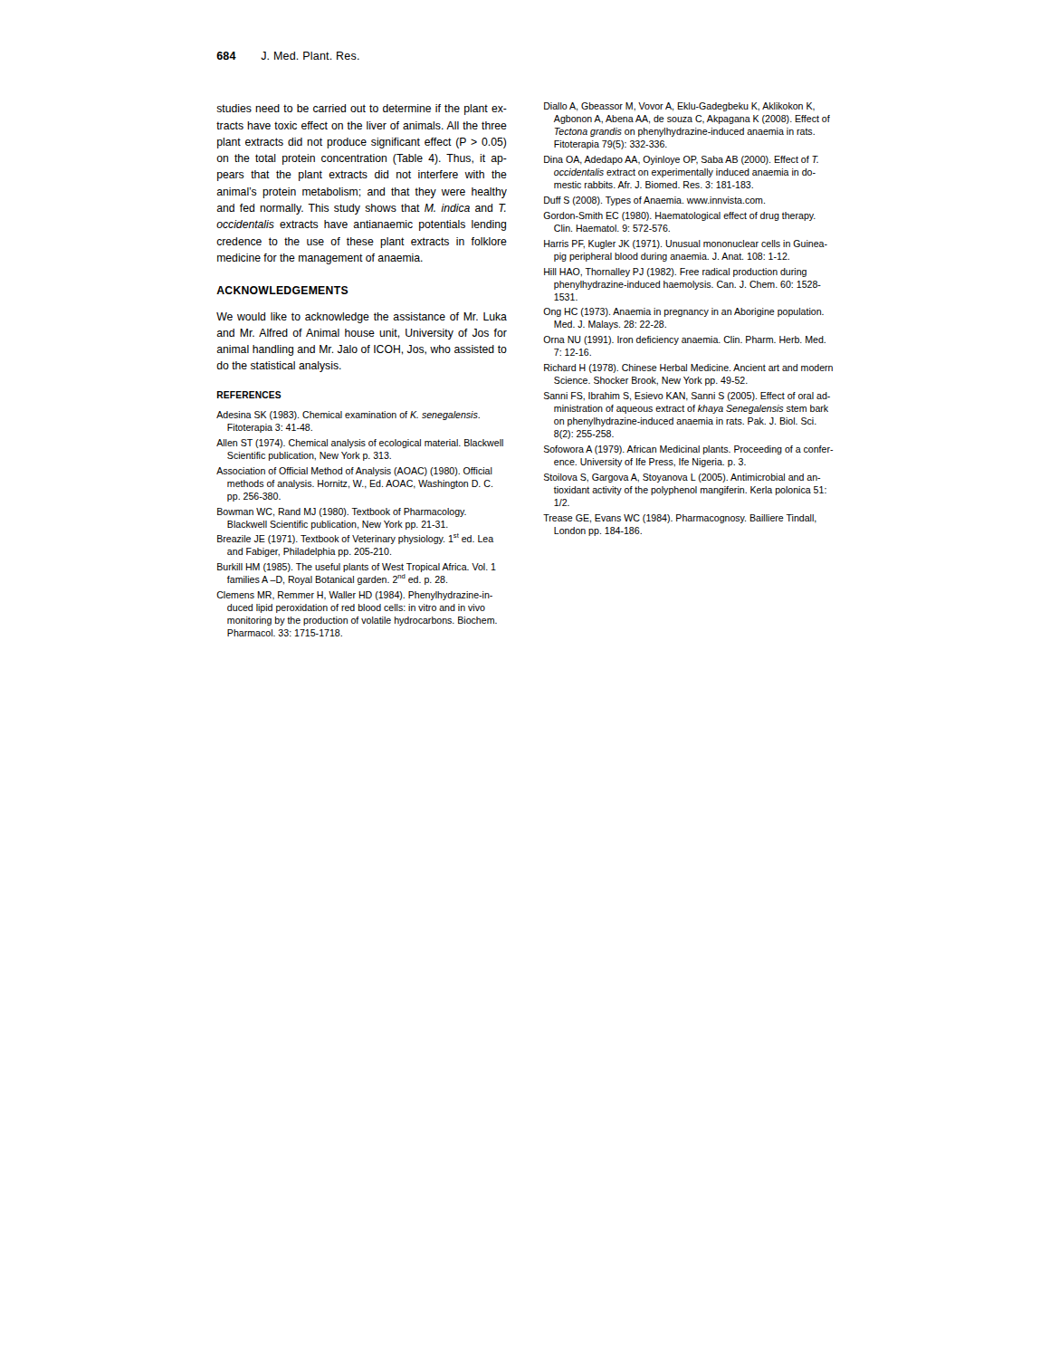684 J. Med. Plant. Res.
studies need to be carried out to determine if the plant extracts have toxic effect on the liver of animals. All the three plant extracts did not produce significant effect (P > 0.05) on the total protein concentration (Table 4). Thus, it appears that the plant extracts did not interfere with the animal’s protein metabolism; and that they were healthy and fed normally. This study shows that M. indica and T. occidentalis extracts have antianaemic potentials lending credence to the use of these plant extracts in folklore medicine for the management of anaemia.
ACKNOWLEDGEMENTS
We would like to acknowledge the assistance of Mr. Luka and Mr. Alfred of Animal house unit, University of Jos for animal handling and Mr. Jalo of ICOH, Jos, who assisted to do the statistical analysis.
REFERENCES
Adesina SK (1983). Chemical examination of K. senegalensis. Fitoterapia 3: 41-48.
Allen ST (1974). Chemical analysis of ecological material. Blackwell Scientific publication, New York p. 313.
Association of Official Method of Analysis (AOAC) (1980). Official methods of analysis. Hornitz, W., Ed. AOAC, Washington D. C. pp. 256-380.
Bowman WC, Rand MJ (1980). Textbook of Pharmacology. Blackwell Scientific publication, New York pp. 21-31.
Breazile JE (1971). Textbook of Veterinary physiology. 1st ed. Lea and Fabiger, Philadelphia pp. 205-210.
Burkill HM (1985). The useful plants of West Tropical Africa. Vol. 1 families A –D, Royal Botanical garden. 2nd ed. p. 28.
Clemens MR, Remmer H, Waller HD (1984). Phenylhydrazine-induced lipid peroxidation of red blood cells: in vitro and in vivo monitoring by the production of volatile hydrocarbons. Biochem. Pharmacol. 33: 1715-1718.
Diallo A, Gbeassor M, Vovor A, Eklu-Gadegbeku K, Aklikokon K, Agbonon A, Abena AA, de souza C, Akpagana K (2008). Effect of Tectona grandis on phenylhydrazine-induced anaemia in rats. Fitoterapia 79(5): 332-336.
Dina OA, Adedapo AA, Oyinloye OP, Saba AB (2000). Effect of T. occidentalis extract on experimentally induced anaemia in domestic rabbits. Afr. J. Biomed. Res. 3: 181-183.
Duff S (2008). Types of Anaemia. www.innvista.com.
Gordon-Smith EC (1980). Haematological effect of drug therapy. Clin. Haematol. 9: 572-576.
Harris PF, Kugler JK (1971). Unusual mononuclear cells in Guinea-pig peripheral blood during anaemia. J. Anat. 108: 1-12.
Hill HAO, Thornalley PJ (1982). Free radical production during phenylhydrazine-induced haemolysis. Can. J. Chem. 60: 1528-1531.
Ong HC (1973). Anaemia in pregnancy in an Aborigine population. Med. J. Malays. 28: 22-28.
Orna NU (1991). Iron deficiency anaemia. Clin. Pharm. Herb. Med. 7: 12-16.
Richard H (1978). Chinese Herbal Medicine. Ancient art and modern Science. Shocker Brook, New York pp. 49-52.
Sanni FS, Ibrahim S, Esievo KAN, Sanni S (2005). Effect of oral administration of aqueous extract of khaya Senegalensis stem bark on phenylhydrazine-induced anaemia in rats. Pak. J. Biol. Sci. 8(2): 255-258.
Sofowora A (1979). African Medicinal plants. Proceeding of a conference. University of Ife Press, Ife Nigeria. p. 3.
Stoilova S, Gargova A, Stoyanova L (2005). Antimicrobial and antioxidant activity of the polyphenol mangiferin. Kerla polonica 51: 1/2.
Trease GE, Evans WC (1984). Pharmacognosy. Bailliere Tindall, London pp. 184-186.